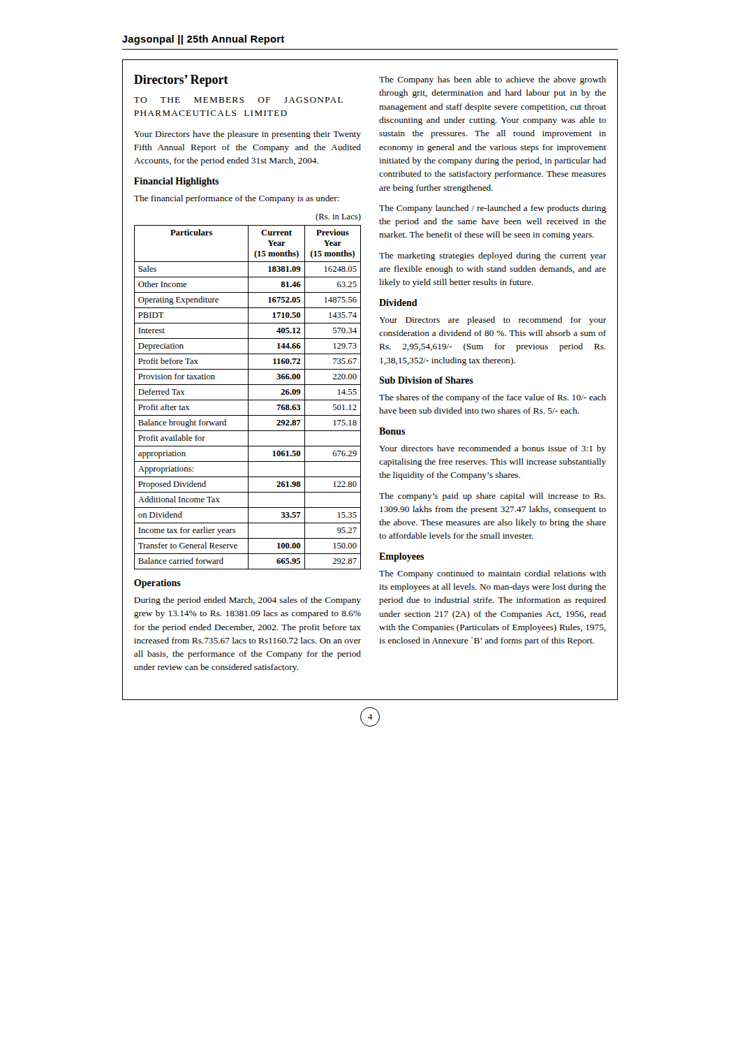Jagsonpal || 25th Annual Report
Directors’ Report
TO THE MEMBERS OF JAGSONPAL
PHARMACEUTICALS LIMITED
Your Directors have the pleasure in presenting their Twenty Fifth Annual Report of the Company and the Audited Accounts, for the period ended 31st March, 2004.
Financial Highlights
The financial performance of the Company is as under:
(Rs. in Lacs)
| Particulars | Current Year (15 months) | Previous Year (15 months) |
| --- | --- | --- |
| Sales | 18381.09 | 16248.05 |
| Other Income | 81.46 | 63.25 |
| Operating Expenditure | 16752.05 | 14875.56 |
| PBIDT | 1710.50 | 1435.74 |
| Interest | 405.12 | 570.34 |
| Depreciation | 144.66 | 129.73 |
| Profit before Tax | 1160.72 | 735.67 |
| Provision for taxation | 366.00 | 220.00 |
| Deferred Tax | 26.09 | 14.55 |
| Profit after tax | 768.63 | 501.12 |
| Balance brought forward | 292.87 | 175.18 |
| Profit available for | | |
| appropriation | 1061.50 | 676.29 |
| Appropriations: | | |
| Proposed Dividend | 261.98 | 122.80 |
| Additional Income Tax | | |
| on Dividend | 33.57 | 15.35 |
| Income tax for earlier years | | 95.27 |
| Transfer to General Reserve | 100.00 | 150.00 |
| Balance carried forward | 665.95 | 292.87 |
Operations
During the period ended March, 2004 sales of the Company grew by 13.14% to Rs. 18381.09 lacs as compared to 8.6% for the period ended December, 2002. The profit before tax increased from Rs.735.67 lacs to Rs1160.72 lacs. On an over all basis, the performance of the Company for the period under review can be considered satisfactory.
The Company has been able to achieve the above growth through grit, determination and hard labour put in by the management and staff despite severe competition, cut throat discounting and under cutting. Your company was able to sustain the pressures. The all round improvement in economy in general and the various steps for improvement initiated by the company during the period, in particular had contributed to the satisfactory performance. These measures are being further strengthened.
The Company launched / re-launched a few products during the period and the same have been well received in the market. The benefit of these will be seen in coming years.
The marketing strategies deployed during the current year are flexible enough to with stand sudden demands, and are likely to yield still better results in future.
Dividend
Your Directors are pleased to recommend for your consideration a dividend of 80 %. This will absorb a sum of Rs. 2,95,54,619/- (Sum for previous period Rs. 1,38,15,352/- including tax thereon).
Sub Division of Shares
The shares of the company of the face value of Rs. 10/- each have been sub divided into two shares of Rs. 5/- each.
Bonus
Your directors have recommended a bonus issue of 3:1 by capitalising the free reserves. This will increase substantially the liquidity of the Company’s shares.
The company’s paid up share capital will increase to Rs. 1309.90 lakhs from the present 327.47 lakhs, consequent to the above. These measures are also likely to bring the share to affordable levels for the small invester.
Employees
The Company continued to maintain cordial relations with its employees at all levels. No man-days were lost during the period due to industrial strife. The information as required under section 217 (2A) of the Companies Act, 1956, read with the Companies (Particulars of Employees) Rules, 1975, is enclosed in Annexure `B’ and forms part of this Report.
4